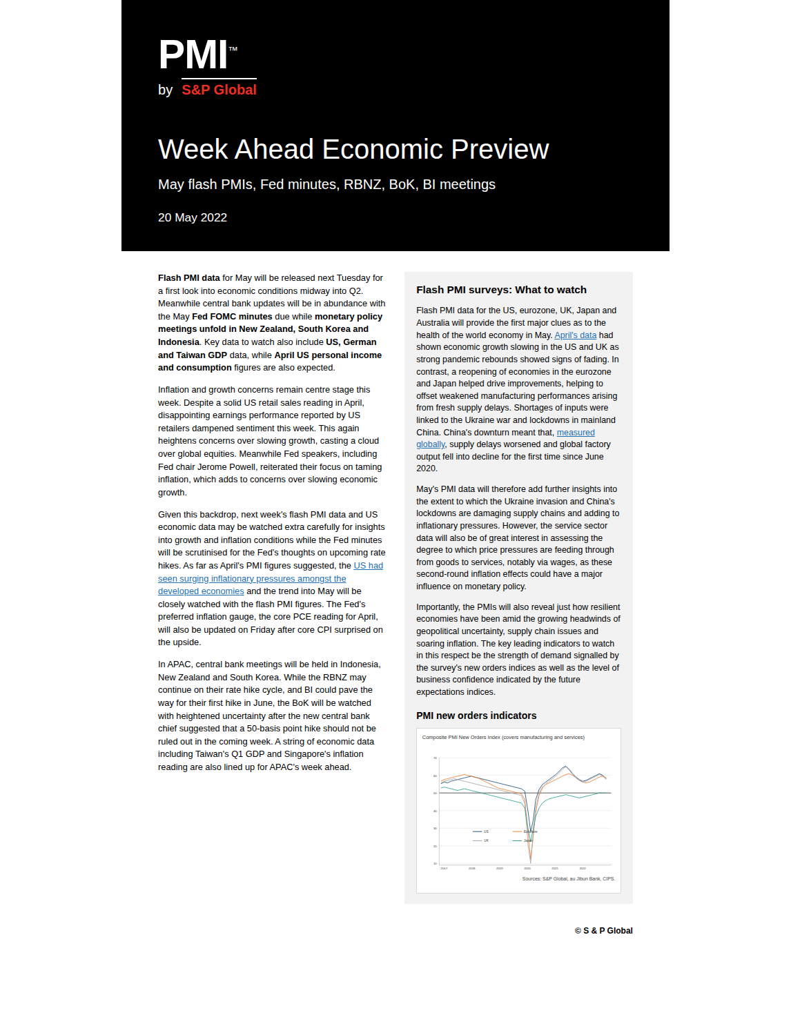PMI™
by S&P Global
Week Ahead Economic Preview
May flash PMIs, Fed minutes, RBNZ, BoK, BI meetings
20 May 2022
Flash PMI data for May will be released next Tuesday for a first look into economic conditions midway into Q2. Meanwhile central bank updates will be in abundance with the May Fed FOMC minutes due while monetary policy meetings unfold in New Zealand, South Korea and Indonesia. Key data to watch also include US, German and Taiwan GDP data, while April US personal income and consumption figures are also expected.
Inflation and growth concerns remain centre stage this week. Despite a solid US retail sales reading in April, disappointing earnings performance reported by US retailers dampened sentiment this week. This again heightens concerns over slowing growth, casting a cloud over global equities. Meanwhile Fed speakers, including Fed chair Jerome Powell, reiterated their focus on taming inflation, which adds to concerns over slowing economic growth.
Given this backdrop, next week's flash PMI data and US economic data may be watched extra carefully for insights into growth and inflation conditions while the Fed minutes will be scrutinised for the Fed's thoughts on upcoming rate hikes. As far as April's PMI figures suggested, the US had seen surging inflationary pressures amongst the developed economies and the trend into May will be closely watched with the flash PMI figures. The Fed's preferred inflation gauge, the core PCE reading for April, will also be updated on Friday after core CPI surprised on the upside.
In APAC, central bank meetings will be held in Indonesia, New Zealand and South Korea. While the RBNZ may continue on their rate hike cycle, and BI could pave the way for their first hike in June, the BoK will be watched with heightened uncertainty after the new central bank chief suggested that a 50-basis point hike should not be ruled out in the coming week. A string of economic data including Taiwan's Q1 GDP and Singapore's inflation reading are also lined up for APAC's week ahead.
Flash PMI surveys: What to watch
Flash PMI data for the US, eurozone, UK, Japan and Australia will provide the first major clues as to the health of the world economy in May. April's data had shown economic growth slowing in the US and UK as strong pandemic rebounds showed signs of fading. In contrast, a reopening of economies in the eurozone and Japan helped drive improvements, helping to offset weakened manufacturing performances arising from fresh supply delays. Shortages of inputs were linked to the Ukraine war and lockdowns in mainland China. China's downturn meant that, measured globally, supply delays worsened and global factory output fell into decline for the first time since June 2020.
May's PMI data will therefore add further insights into the extent to which the Ukraine invasion and China's lockdowns are damaging supply chains and adding to inflationary pressures. However, the service sector data will also be of great interest in assessing the degree to which price pressures are feeding through from goods to services, notably via wages, as these second-round inflation effects could have a major influence on monetary policy.
Importantly, the PMIs will also reveal just how resilient economies have been amid the growing headwinds of geopolitical uncertainty, supply chain issues and soaring inflation. The key leading indicators to watch in this respect be the strength of demand signalled by the survey's new orders indices as well as the level of business confidence indicated by the future expectations indices.
PMI new orders indicators
Composite PMI New Orders Index (covers manufacturing and services)
70 60 50 40 30 20 10 2017 2018 2019 2020 2021 2022 US Eurozone UK Japan
Sources: S&P Global, au Jibun Bank, CIPS.
© S & P Global